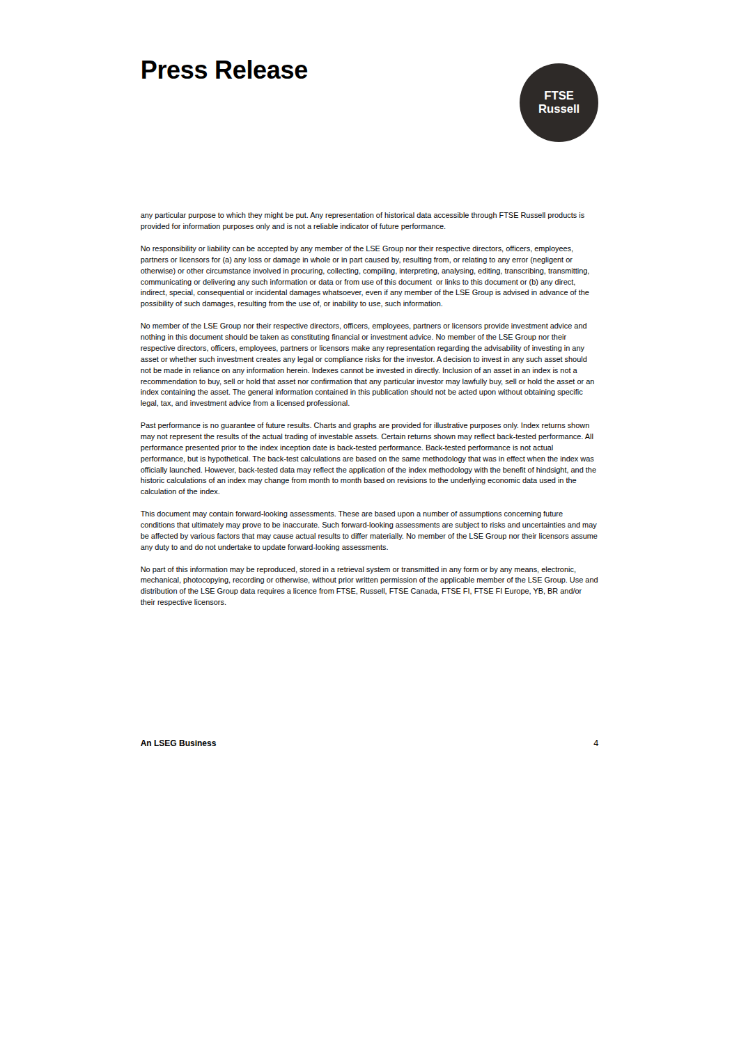Press Release
FTSE Russell
any particular purpose to which they might be put. Any representation of historical data accessible through FTSE Russell products is provided for information purposes only and is not a reliable indicator of future performance.
No responsibility or liability can be accepted by any member of the LSE Group nor their respective directors, officers, employees, partners or licensors for (a) any loss or damage in whole or in part caused by, resulting from, or relating to any error (negligent or otherwise) or other circumstance involved in procuring, collecting, compiling, interpreting, analysing, editing, transcribing, transmitting, communicating or delivering any such information or data or from use of this document or links to this document or (b) any direct, indirect, special, consequential or incidental damages whatsoever, even if any member of the LSE Group is advised in advance of the possibility of such damages, resulting from the use of, or inability to use, such information.
No member of the LSE Group nor their respective directors, officers, employees, partners or licensors provide investment advice and nothing in this document should be taken as constituting financial or investment advice. No member of the LSE Group nor their respective directors, officers, employees, partners or licensors make any representation regarding the advisability of investing in any asset or whether such investment creates any legal or compliance risks for the investor. A decision to invest in any such asset should not be made in reliance on any information herein. Indexes cannot be invested in directly. Inclusion of an asset in an index is not a recommendation to buy, sell or hold that asset nor confirmation that any particular investor may lawfully buy, sell or hold the asset or an index containing the asset. The general information contained in this publication should not be acted upon without obtaining specific legal, tax, and investment advice from a licensed professional.
Past performance is no guarantee of future results. Charts and graphs are provided for illustrative purposes only. Index returns shown may not represent the results of the actual trading of investable assets. Certain returns shown may reflect back-tested performance. All performance presented prior to the index inception date is back-tested performance. Back-tested performance is not actual performance, but is hypothetical. The back-test calculations are based on the same methodology that was in effect when the index was officially launched. However, back-tested data may reflect the application of the index methodology with the benefit of hindsight, and the historic calculations of an index may change from month to month based on revisions to the underlying economic data used in the calculation of the index.
This document may contain forward-looking assessments. These are based upon a number of assumptions concerning future conditions that ultimately may prove to be inaccurate. Such forward-looking assessments are subject to risks and uncertainties and may be affected by various factors that may cause actual results to differ materially. No member of the LSE Group nor their licensors assume any duty to and do not undertake to update forward-looking assessments.
No part of this information may be reproduced, stored in a retrieval system or transmitted in any form or by any means, electronic, mechanical, photocopying, recording or otherwise, without prior written permission of the applicable member of the LSE Group. Use and distribution of the LSE Group data requires a licence from FTSE, Russell, FTSE Canada, FTSE FI, FTSE FI Europe, YB, BR and/or their respective licensors.
An LSEG Business
4